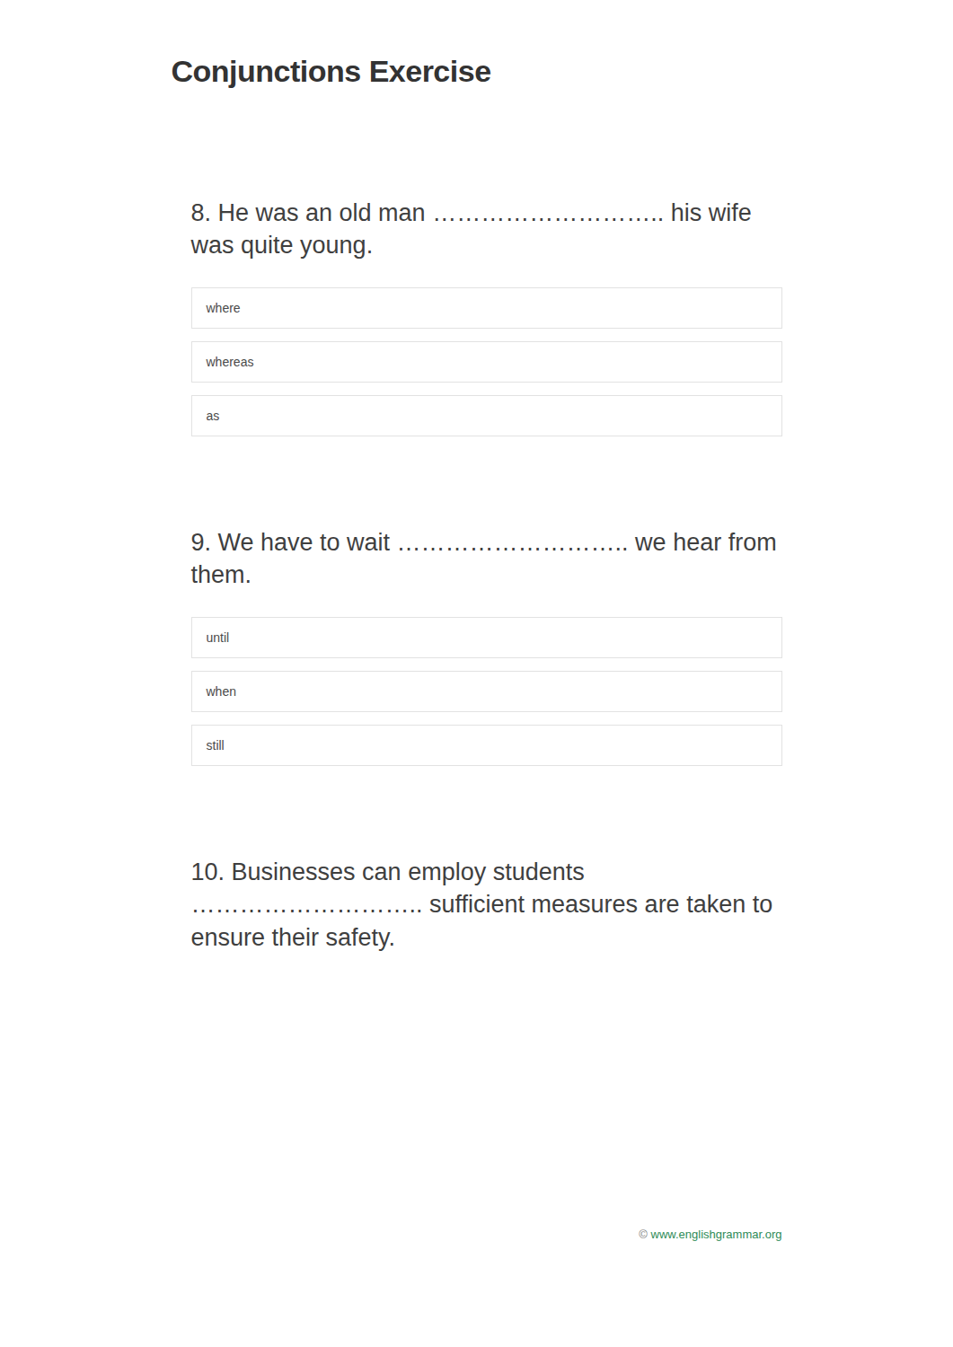Conjunctions Exercise
8. He was an old man ……………………….. his wife was quite young.
where
whereas
as
9. We have to wait ……………………….. we hear from them.
until
when
still
10. Businesses can employ students ……………………….. sufficient measures are taken to ensure their safety.
© www.englishgrammar.org